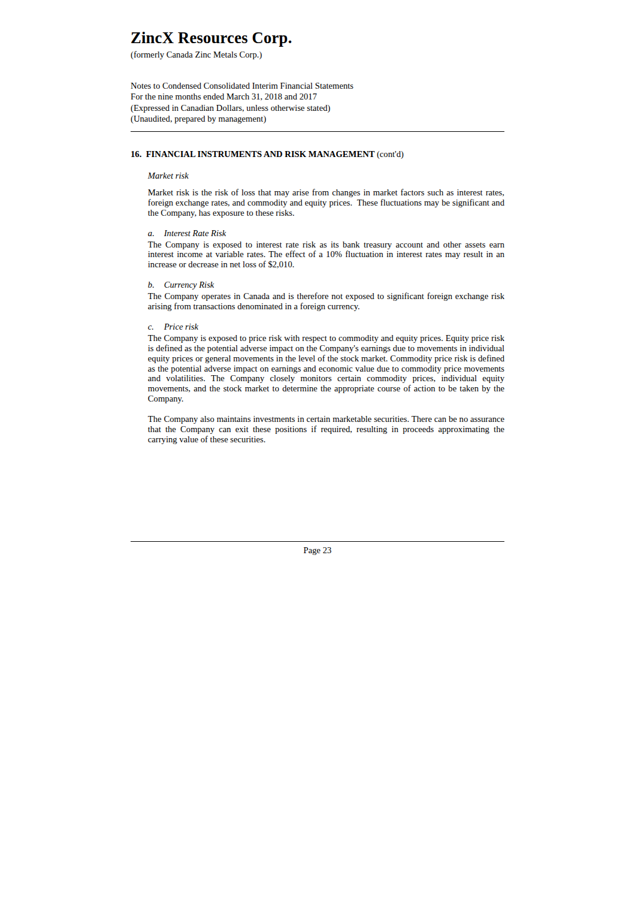ZincX Resources Corp.
(formerly Canada Zinc Metals Corp.)
Notes to Condensed Consolidated Interim Financial Statements
For the nine months ended March 31, 2018 and 2017
(Expressed in Canadian Dollars, unless otherwise stated)
(Unaudited, prepared by management)
16. FINANCIAL INSTRUMENTS AND RISK MANAGEMENT (cont'd)
Market risk
Market risk is the risk of loss that may arise from changes in market factors such as interest rates, foreign exchange rates, and commodity and equity prices. These fluctuations may be significant and the Company, has exposure to these risks.
a. Interest Rate Risk
The Company is exposed to interest rate risk as its bank treasury account and other assets earn interest income at variable rates. The effect of a 10% fluctuation in interest rates may result in an increase or decrease in net loss of $2,010.
b. Currency Risk
The Company operates in Canada and is therefore not exposed to significant foreign exchange risk arising from transactions denominated in a foreign currency.
c. Price risk
The Company is exposed to price risk with respect to commodity and equity prices. Equity price risk is defined as the potential adverse impact on the Company's earnings due to movements in individual equity prices or general movements in the level of the stock market. Commodity price risk is defined as the potential adverse impact on earnings and economic value due to commodity price movements and volatilities. The Company closely monitors certain commodity prices, individual equity movements, and the stock market to determine the appropriate course of action to be taken by the Company.
The Company also maintains investments in certain marketable securities. There can be no assurance that the Company can exit these positions if required, resulting in proceeds approximating the carrying value of these securities.
Page 23